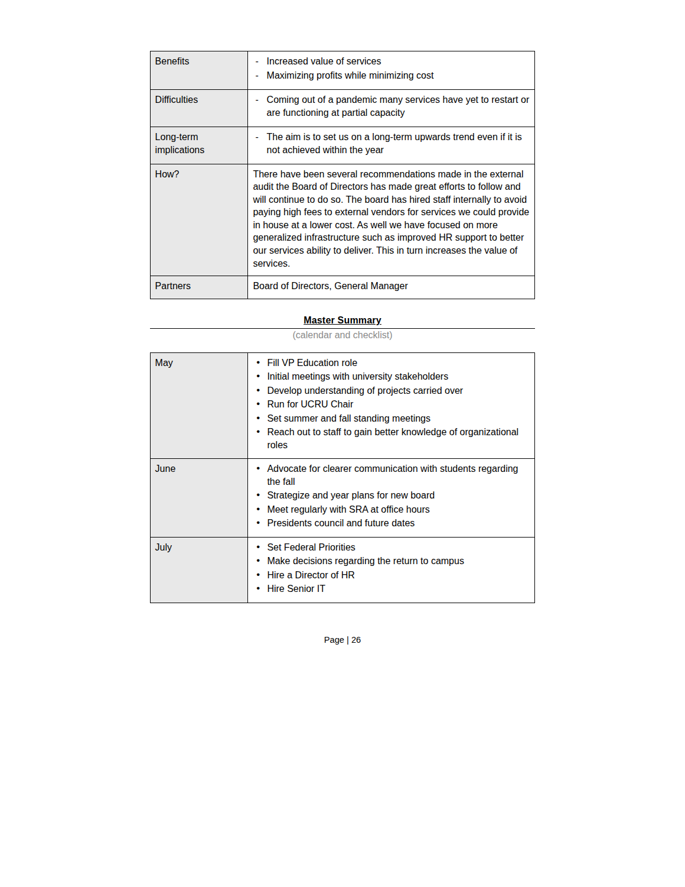| Benefits | Increased value of services Maximizing profits while minimizing cost |
| Difficulties | Coming out of a pandemic many services have yet to restart or are functioning at partial capacity |
| Long-term implications | The aim is to set us on a long-term upwards trend even if it is not achieved within the year |
| How? | There have been several recommendations made in the external audit the Board of Directors has made great efforts to follow and will continue to do so. The board has hired staff internally to avoid paying high fees to external vendors for services we could provide in house at a lower cost. As well we have focused on more generalized infrastructure such as improved HR support to better our services ability to deliver. This in turn increases the value of services. |
| Partners | Board of Directors, General Manager |
Master Summary
(calendar and checklist)
| May | Fill VP Education role Initial meetings with university stakeholders Develop understanding of projects carried over Run for UCRU Chair Set summer and fall standing meetings Reach out to staff to gain better knowledge of organizational roles |
| June | Advocate for clearer communication with students regarding the fall Strategize and year plans for new board Meet regularly with SRA at office hours Presidents council and future dates |
| July | Set Federal Priorities Make decisions regarding the return to campus Hire a Director of HR Hire Senior IT |
Page | 26